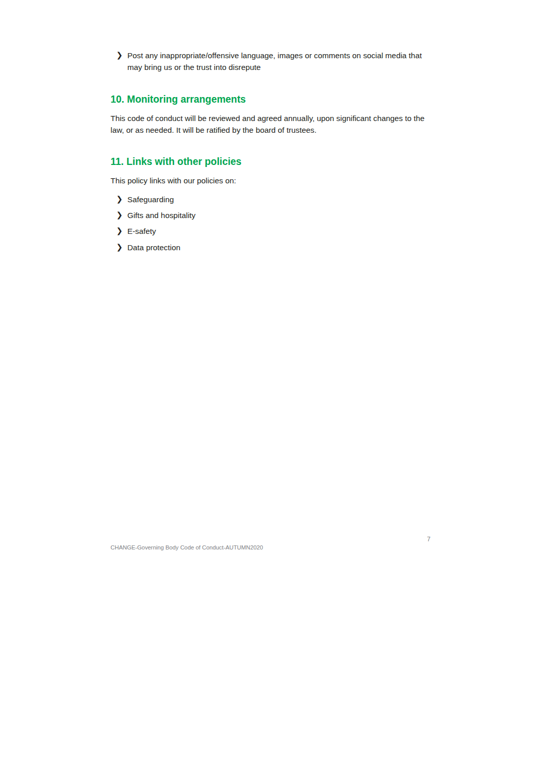Post any inappropriate/offensive language, images or comments on social media that may bring us or the trust into disrepute
10. Monitoring arrangements
This code of conduct will be reviewed and agreed annually, upon significant changes to the law, or as needed. It will be ratified by the board of trustees.
11. Links with other policies
This policy links with our policies on:
Safeguarding
Gifts and hospitality
E-safety
Data protection
7 CHANGE-Governing Body Code of Conduct-AUTUMN2020